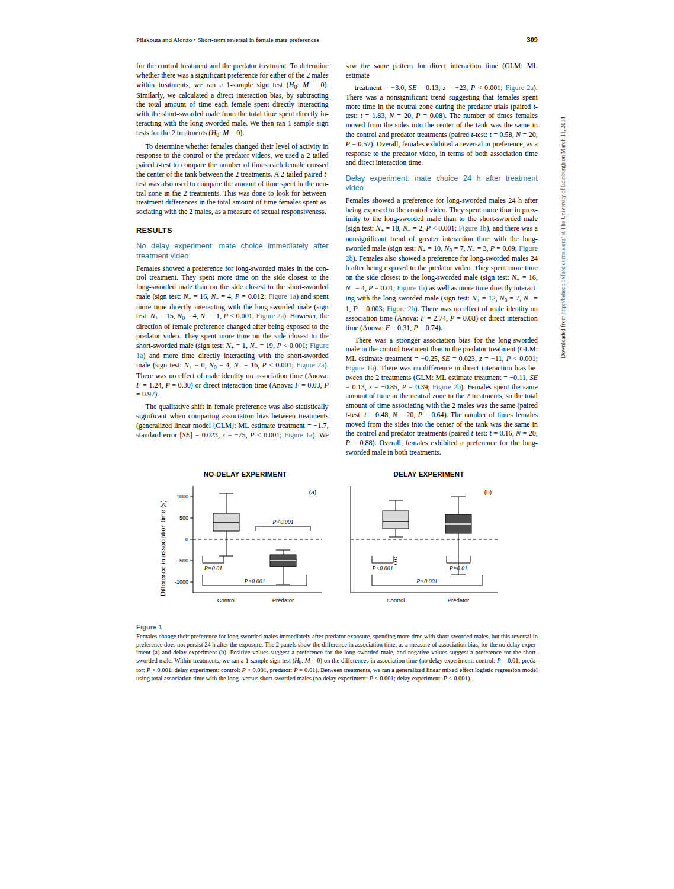Pilakouta and Alonzo • Short-term reversal in female mate preferences
309
Downloaded from http://beheco.oxfordjournals.org/ at The University of Edinburgh on March 11, 2014
for the control treatment and the predator treatment. To determine whether there was a significant preference for either of the 2 males within treatments, we ran a 1-sample sign test (H 0: M = 0). Similarly, we calculated a direct interaction bias, by subtracting the total amount of time each female spent directly interacting with the short-sworded male from the total time spent directly interacting with the long-sworded male. We then ran 1-sample sign tests for the 2 treatments (H 0: M = 0).
To determine whether females changed their level of activity in response to the control or the predator videos, we used a 2-tailed paired t-test to compare the number of times each female crossed the center of the tank between the 2 treatments. A 2-tailed paired t-test was also used to compare the amount of time spent in the neutral zone in the 2 treatments. This was done to look for between-treatment differences in the total amount of time females spent associating with the 2 males, as a measure of sexual responsiveness.
RESULTS
No delay experiment: mate choice immediately after treatment video
Females showed a preference for long-sworded males in the control treatment. They spent more time on the side closest to the long-sworded male than on the side closest to the short-sworded male (sign test: N+ = 16, N− = 4, P = 0.012; Figure 1a) and spent more time directly interacting with the long-sworded male (sign test: N+ = 15, N 0 = 4, N− = 1, P < 0.001; Figure 2a). However, the direction of female preference changed after being exposed to the predator video. They spent more time on the side closest to the short-sworded male (sign test: N+ = 1, N− = 19, P < 0.001; Figure 1a) and more time directly interacting with the short-sworded male (sign test: N+ = 0, N 0 = 4, N− = 16, P < 0.001; Figure 2a). There was no effect of male identity on association time (Anova: F = 1.24, P = 0.30) or direct interaction time (Anova: F = 0.03, P = 0.97).
The qualitative shift in female preference was also statistically significant when comparing association bias between treatments (generalized linear model [GLM]: ML estimate treatment = −1.7, standard error [SE] = 0.023, z = −75, P < 0.001; Figure 1a). We saw the same pattern for direct interaction time (GLM: ML estimate
treatment = −3.0, SE = 0.13, z = −23, P < 0.001; Figure 2a). There was a nonsignificant trend suggesting that females spent more time in the neutral zone during the predator trials (paired t-test: t = 1.83, N = 20, P = 0.08). The number of times females moved from the sides into the center of the tank was the same in the control and predator treatments (paired t-test: t = 0.58, N = 20, P = 0.57). Overall, females exhibited a reversal in preference, as a response to the predator video, in terms of both association time and direct interaction time.
Delay experiment: mate choice 24 h after treatment video
Females showed a preference for long-sworded males 24 h after being exposed to the control video. They spent more time in proximity to the long-sworded male than to the short-sworded male (sign test: N+ = 18, N− = 2, P < 0.001; Figure 1b), and there was a nonsignificant trend of greater interaction time with the long-sworded male (sign test: N+ = 10, N 0 = 7, N− = 3, P = 0.09; Figure 2b). Females also showed a preference for long-sworded males 24 h after being exposed to the predator video. They spent more time on the side closest to the long-sworded male (sign test: N+ = 16, N− = 4, P = 0.01; Figure 1b) as well as more time directly interacting with the long-sworded male (sign test: N+ = 12, N 0 = 7, N− = 1, P = 0.003; Figure 2b). There was no effect of male identity on association time (Anova: F = 2.74, P = 0.08) or direct interaction time (Anova: F = 0.31, P = 0.74).
There was a stronger association bias for the long-sworded male in the control treatment than in the predator treatment (GLM: ML estimate treatment = −0.25, SE = 0.023, z = −11, P < 0.001; Figure 1b). There was no difference in direct interaction bias between the 2 treatments (GLM: ML estimate treatment = −0.11, SE = 0.13, z = −0.85, P = 0.39; Figure 2b). Females spent the same amount of time in the neutral zone in the 2 treatments, so the total amount of time associating with the 2 males was the same (paired t-test: t = 0.48, N = 20, P = 0.64). The number of times females moved from the sides into the center of the tank was the same in the control and predator treatments (paired t-test: t = 0.16, N = 20, P = 0.88). Overall, females exhibited a preference for the long-sworded male in both treatments.
NO-DELAY EXPERIMENT
Difference in association time (s)
1000 500 0 -500 -1000 (a) P<0.001 P=0.01 P<0.001 Control Predator
DELAY EXPERIMENT
(b) P<0.001 P=0.01 P<0.001 Control Predator
Figure 1 Females change their preference for long-sworded males immediately after predator exposure, spending more time with short-sworded males, but this reversal in preference does not persist 24 h after the exposure. The 2 panels show the difference in association time, as a measure of association bias, for the no delay experiment (a) and delay experiment (b). Positive values suggest a preference for the long-sworded male, and negative values suggest a preference for the short-sworded male. Within treatments, we ran a 1-sample sign test (H 0: M = 0) on the differences in association time (no delay experiment: control: P = 0.01, predator: P < 0.001; delay experiment: control: P < 0.001, predator: P = 0.01). Between treatments, we ran a generalized linear mixed effect logistic regression model using total association time with the long- versus short-sworded males (no delay experiment: P < 0.001; delay experiment: P < 0.001).